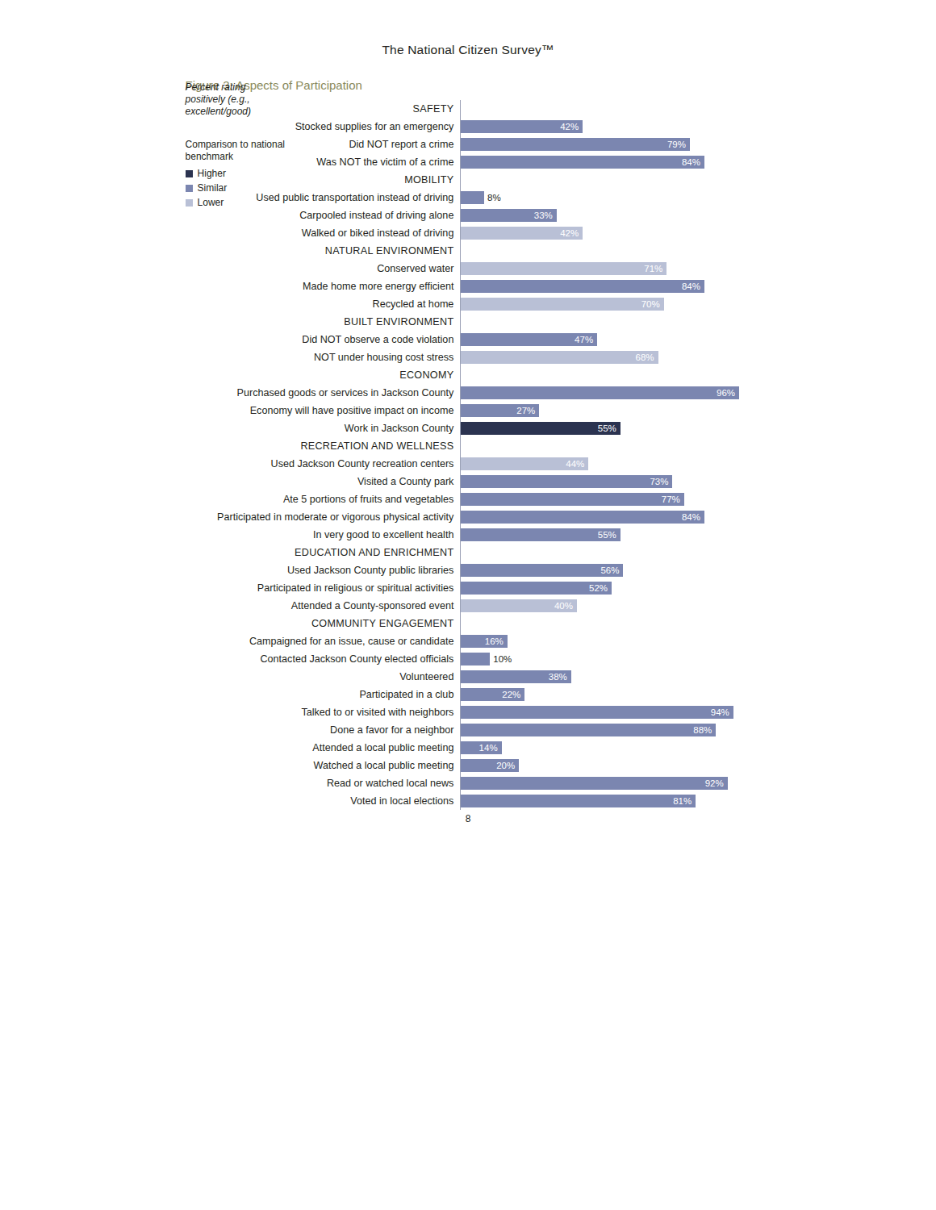The National Citizen Survey™
Figure 3: Aspects of Participation
Percent rating
positively (e.g.,
excellent/good)
Comparison to national
benchmark
Higher
Similar
Lower
SAFETY
Stocked supplies for an emergency
Did NOT report a crime
Was NOT the victim of a crime
MOBILITY
Used public transportation instead of driving
Carpooled instead of driving alone
Walked or biked instead of driving
NATURAL ENVIRONMENT
Conserved water
Made home more energy efficient
Recycled at home
BUILT ENVIRONMENT
Did NOT observe a code violation
NOT under housing cost stress
ECONOMY
Purchased goods or services in Jackson County
Economy will have positive impact on income
Work in Jackson County
RECREATION AND WELLNESS
Used Jackson County recreation centers
Visited a County park
Ate 5 portions of fruits and vegetables
Participated in moderate or vigorous physical activity
In very good to excellent health
EDUCATION AND ENRICHMENT
Used Jackson County public libraries
Participated in religious or spiritual activities
Attended a County-sponsored event
COMMUNITY ENGAGEMENT
Campaigned for an issue, cause or candidate
Contacted Jackson County elected officials
Volunteered
Participated in a club
Talked to or visited with neighbors
Done a favor for a neighbor
Attended a local public meeting
Watched a local public meeting
Read or watched local news
Voted in local elections
42%
79%
84%
8%
33%
42%
71%
84%
70%
47%
68%
96%
27%
55%
44%
73%
77%
84%
55%
56%
52%
40%
16%
10%
38%
22%
94%
88%
14%
20%
92%
81%
8